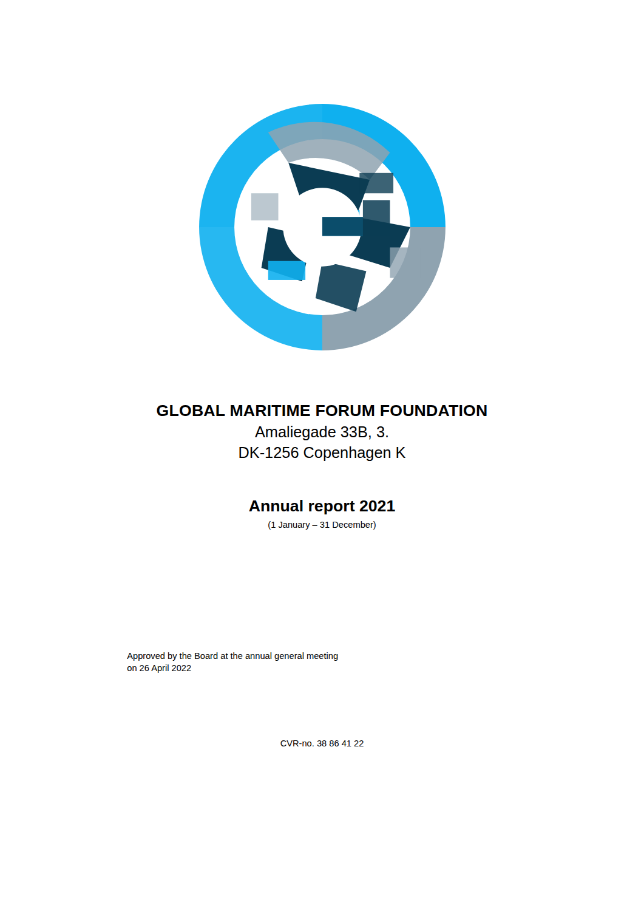GLOBAL MARITIME FORUM FOUNDATION
Amaliegade 33B, 3.
DK-1256 Copenhagen K
Annual report 2021
(1 January – 31 December)
Approved by the Board at the annual general meeting
on 26 April 2022
CVR-no. 38 86 41 22